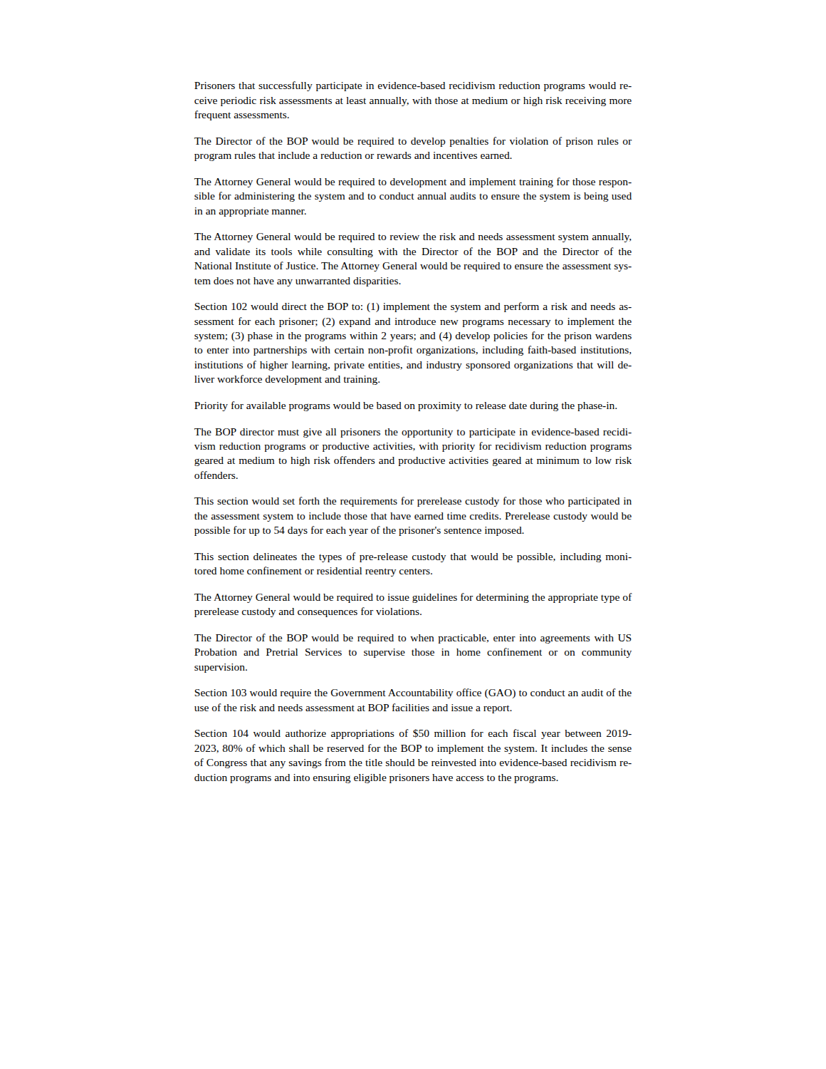Prisoners that successfully participate in evidence-based recidivism reduction programs would receive periodic risk assessments at least annually, with those at medium or high risk receiving more frequent assessments.
The Director of the BOP would be required to develop penalties for violation of prison rules or program rules that include a reduction or rewards and incentives earned.
The Attorney General would be required to development and implement training for those responsible for administering the system and to conduct annual audits to ensure the system is being used in an appropriate manner.
The Attorney General would be required to review the risk and needs assessment system annually, and validate its tools while consulting with the Director of the BOP and the Director of the National Institute of Justice. The Attorney General would be required to ensure the assessment system does not have any unwarranted disparities.
Section 102 would direct the BOP to: (1) implement the system and perform a risk and needs assessment for each prisoner; (2) expand and introduce new programs necessary to implement the system; (3) phase in the programs within 2 years; and (4) develop policies for the prison wardens to enter into partnerships with certain non-profit organizations, including faith-based institutions, institutions of higher learning, private entities, and industry sponsored organizations that will deliver workforce development and training.
Priority for available programs would be based on proximity to release date during the phase-in.
The BOP director must give all prisoners the opportunity to participate in evidence-based recidivism reduction programs or productive activities, with priority for recidivism reduction programs geared at medium to high risk offenders and productive activities geared at minimum to low risk offenders.
This section would set forth the requirements for prerelease custody for those who participated in the assessment system to include those that have earned time credits. Prerelease custody would be possible for up to 54 days for each year of the prisoner's sentence imposed.
This section delineates the types of pre-release custody that would be possible, including monitored home confinement or residential reentry centers.
The Attorney General would be required to issue guidelines for determining the appropriate type of prerelease custody and consequences for violations.
The Director of the BOP would be required to when practicable, enter into agreements with US Probation and Pretrial Services to supervise those in home confinement or on community supervision.
Section 103 would require the Government Accountability office (GAO) to conduct an audit of the use of the risk and needs assessment at BOP facilities and issue a report.
Section 104 would authorize appropriations of $50 million for each fiscal year between 2019-2023, 80% of which shall be reserved for the BOP to implement the system. It includes the sense of Congress that any savings from the title should be reinvested into evidence-based recidivism reduction programs and into ensuring eligible prisoners have access to the programs.